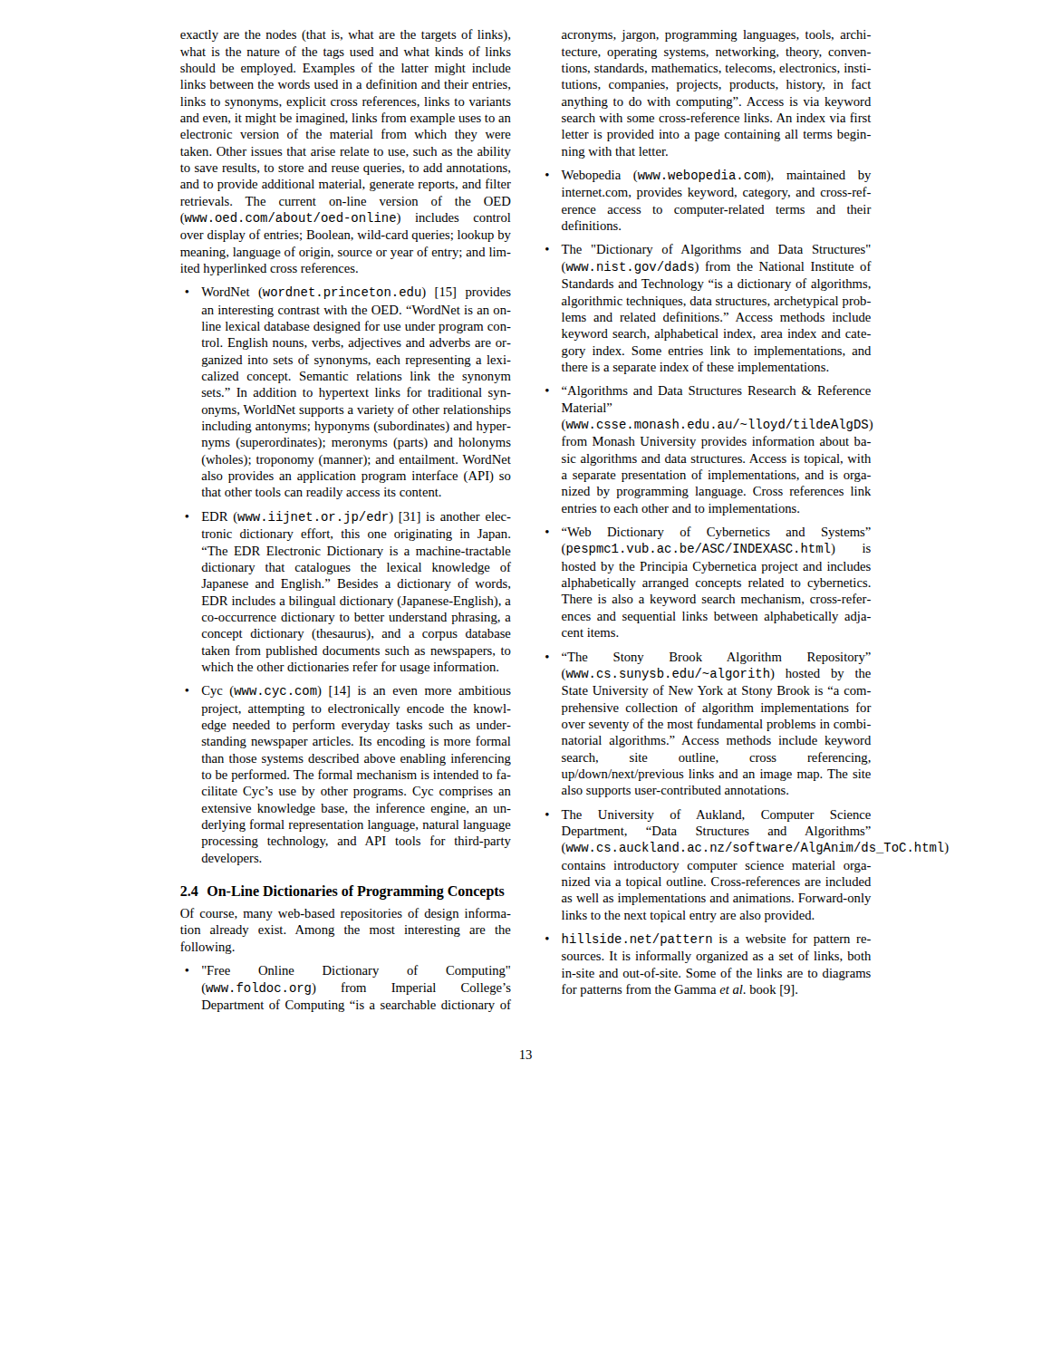exactly are the nodes (that is, what are the targets of links), what is the nature of the tags used and what kinds of links should be employed. Examples of the latter might include links between the words used in a definition and their entries, links to synonyms, explicit cross references, links to variants and even, it might be imagined, links from example uses to an electronic version of the material from which they were taken. Other issues that arise relate to use, such as the ability to save results, to store and reuse queries, to add annotations, and to provide additional material, generate reports, and filter retrievals. The current on-line version of the OED (www.oed.com/about/oed-online) includes control over display of entries; Boolean, wild-card queries; lookup by meaning, language of origin, source or year of entry; and limited hyperlinked cross references.
WordNet (wordnet.princeton.edu) [15] provides an interesting contrast with the OED. “WordNet is an online lexical database designed for use under program control. English nouns, verbs, adjectives and adverbs are organized into sets of synonyms, each representing a lexicalized concept. Semantic relations link the synonym sets.” In addition to hypertext links for traditional synonyms, WorldNet supports a variety of other relationships including antonyms; hyponyms (subordinates) and hypernyms (superordinates); meronyms (parts) and holonyms (wholes); troponomy (manner); and entailment. WordNet also provides an application program interface (API) so that other tools can readily access its content.
EDR (www.iijnet.or.jp/edr) [31] is another electronic dictionary effort, this one originating in Japan. “The EDR Electronic Dictionary is a machine-tractable dictionary that catalogues the lexical knowledge of Japanese and English.” Besides a dictionary of words, EDR includes a bilingual dictionary (Japanese-English), a co-occurrence dictionary to better understand phrasing, a concept dictionary (thesaurus), and a corpus database taken from published documents such as newspapers, to which the other dictionaries refer for usage information.
Cyc (www.cyc.com) [14] is an even more ambitious project, attempting to electronically encode the knowledge needed to perform everyday tasks such as understanding newspaper articles. Its encoding is more formal than those systems described above enabling inferencing to be performed. The formal mechanism is intended to facilitate Cyc’s use by other programs. Cyc comprises an extensive knowledge base, the inference engine, an underlying formal representation language, natural language processing technology, and API tools for third-party developers.
2.4 On-Line Dictionaries of Programming Concepts
Of course, many web-based repositories of design information already exist. Among the most interesting are the following.
"Free Online Dictionary of Computing" (www.foldoc.org) from Imperial College’s Department of Computing “is a searchable dictionary of acronyms, jargon, programming languages, tools, architecture, operating systems, networking, theory, conventions, standards, mathematics, telecoms, electronics, institutions, companies, projects, products, history, in fact anything to do with computing”. Access is via keyword search with some cross-reference links. An index via first letter is provided into a page containing all terms beginning with that letter.
Webopedia (www.webopedia.com), maintained by internet.com, provides keyword, category, and cross-reference access to computer-related terms and their definitions.
The "Dictionary of Algorithms and Data Structures" (www.nist.gov/dads) from the National Institute of Standards and Technology “is a dictionary of algorithms, algorithmic techniques, data structures, archetypical problems and related definitions.” Access methods include keyword search, alphabetical index, area index and category index. Some entries link to implementations, and there is a separate index of these implementations.
“Algorithms and Data Structures Research & Reference Material” (www.csse.monash.edu.au/~lloyd/tildeAlgDS) from Monash University provides information about basic algorithms and data structures. Access is topical, with a separate presentation of implementations, and is organized by programming language. Cross references link entries to each other and to implementations.
“Web Dictionary of Cybernetics and Systems” (pespmc1.vub.ac.be/ASC/INDEXASC.html) is hosted by the Principia Cybernetica project and includes alphabetically arranged concepts related to cybernetics. There is also a keyword search mechanism, cross-references and sequential links between alphabetically adjacent items.
“The Stony Brook Algorithm Repository” (www.cs.sunysb.edu/~algorith) hosted by the State University of New York at Stony Brook is “a comprehensive collection of algorithm implementations for over seventy of the most fundamental problems in combinatorial algorithms.” Access methods include keyword search, site outline, cross referencing, up/down/next/previous links and an image map. The site also supports user-contributed annotations.
The University of Aukland, Computer Science Department, “Data Structures and Algorithms” (www.cs.auckland.ac.nz/software/AlgAnim/ds_ToC.html) contains introductory computer science material organized via a topical outline. Cross-references are included as well as implementations and animations. Forward-only links to the next topical entry are also provided.
hillside.net/pattern is a website for pattern resources. It is informally organized as a set of links, both in-site and out-of-site. Some of the links are to diagrams for patterns from the Gamma et al. book [9].
13